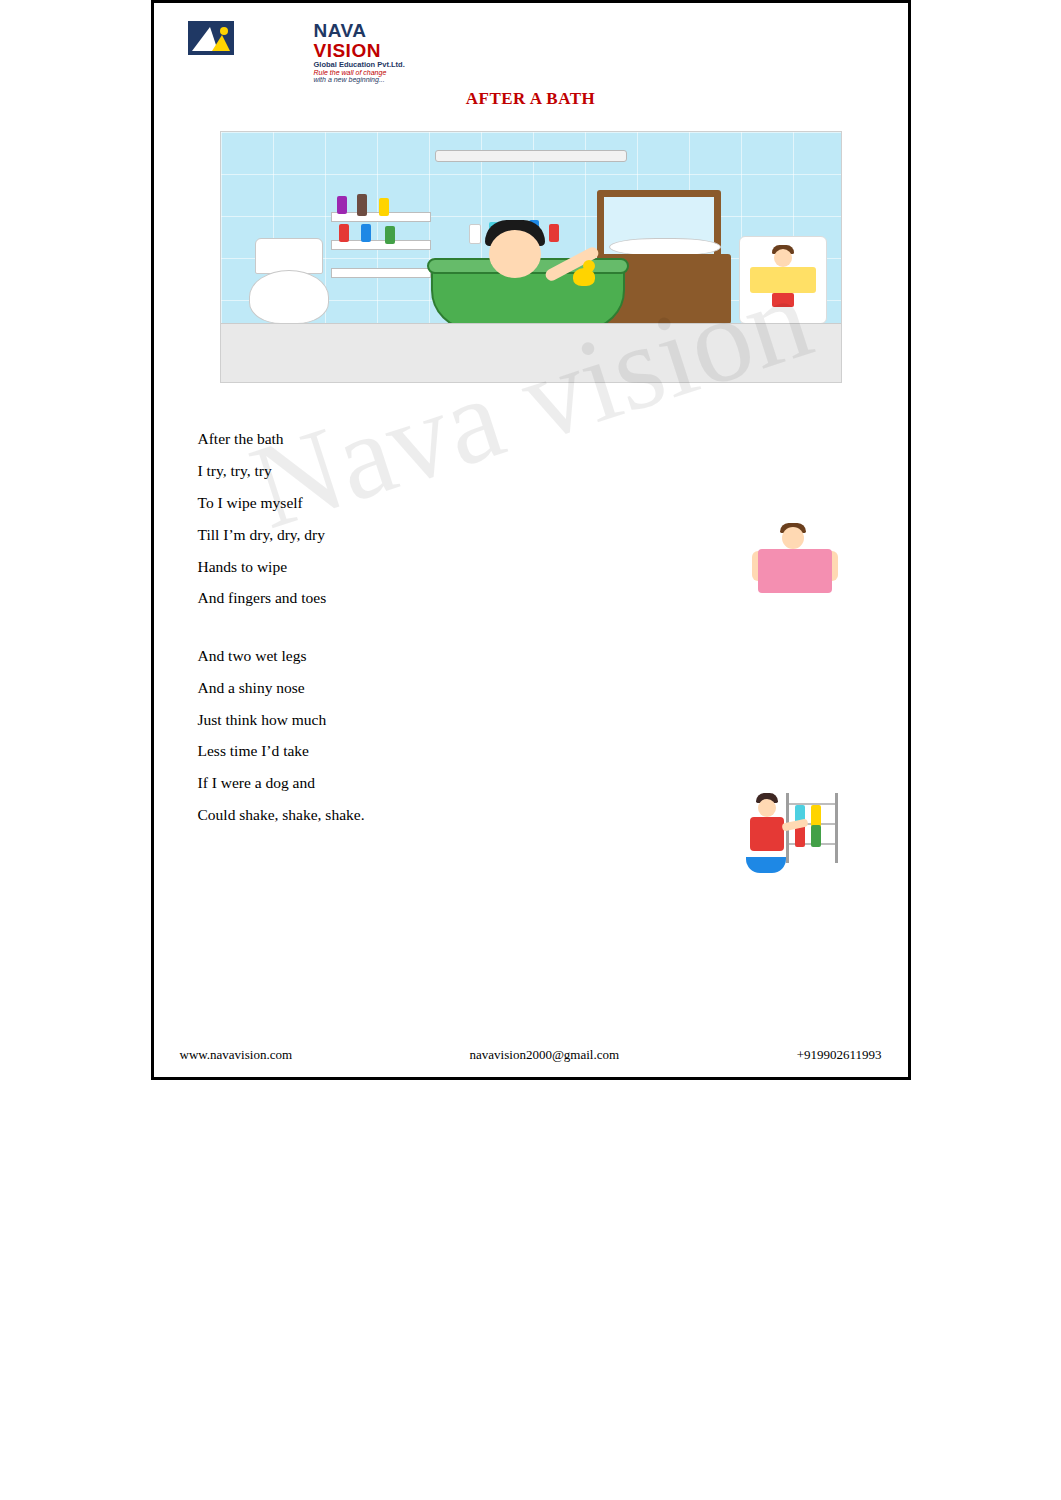NAVA
VISION
Global Education Pvt.Ltd.
Rule the wall of change
with a new beginning...
AFTER A BATH
Nava vision
After the bath
I try, try, try
To I wipe myself
Till I’m dry, dry, dry
Hands to wipe
And fingers and toes
And two wet legs
And a shiny nose
Just think how much
Less time I’d take
If I were a dog and
Could shake, shake, shake.
www.navavision.com navavision2000@gmail.com +919902611993